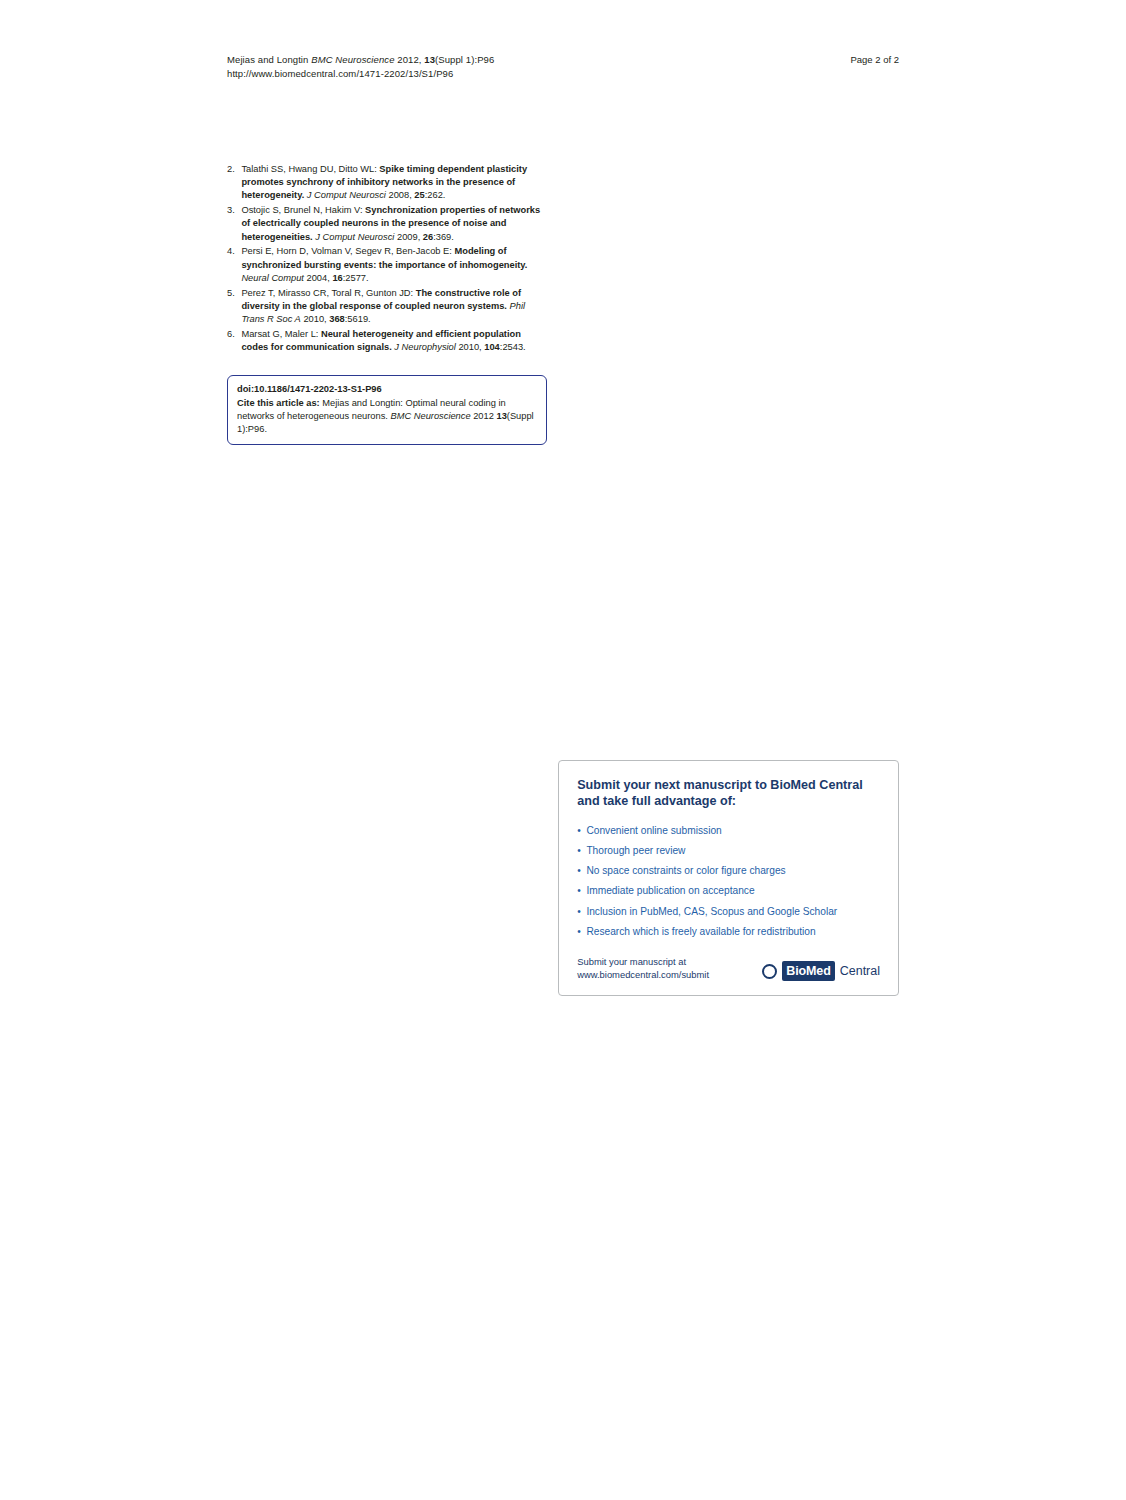Mejias and Longtin BMC Neuroscience 2012, 13(Suppl 1):P96
http://www.biomedcentral.com/1471-2202/13/S1/P96
Page 2 of 2
2 Talathi SS, Hwang DU, Ditto WL: Spike timing dependent plasticity promotes synchrony of inhibitory networks in the presence of heterogeneity. J Comput Neurosci 2008, 25:262.
3 Ostojic S, Brunel N, Hakim V: Synchronization properties of networks of electrically coupled neurons in the presence of noise and heterogeneities. J Comput Neurosci 2009, 26:369.
4 Persi E, Horn D, Volman V, Segev R, Ben-Jacob E: Modeling of synchronized bursting events: the importance of inhomogeneity. Neural Comput 2004, 16:2577.
5 Perez T, Mirasso CR, Toral R, Gunton JD: The constructive role of diversity in the global response of coupled neuron systems. Phil Trans R Soc A 2010, 368:5619.
6 Marsat G, Maler L: Neural heterogeneity and efficient population codes for communication signals. J Neurophysiol 2010, 104:2543.
doi:10.1186/1471-2202-13-S1-P96
Cite this article as: Mejias and Longtin: Optimal neural coding in networks of heterogeneous neurons. BMC Neuroscience 2012 13(Suppl 1):P96.
Submit your next manuscript to BioMed Central
and take full advantage of:
Convenient online submission
Thorough peer review
No space constraints or color figure charges
Immediate publication on acceptance
Inclusion in PubMed, CAS, Scopus and Google Scholar
Research which is freely available for redistribution
Submit your manuscript at
www.biomedcentral.com/submit
BioMed Central